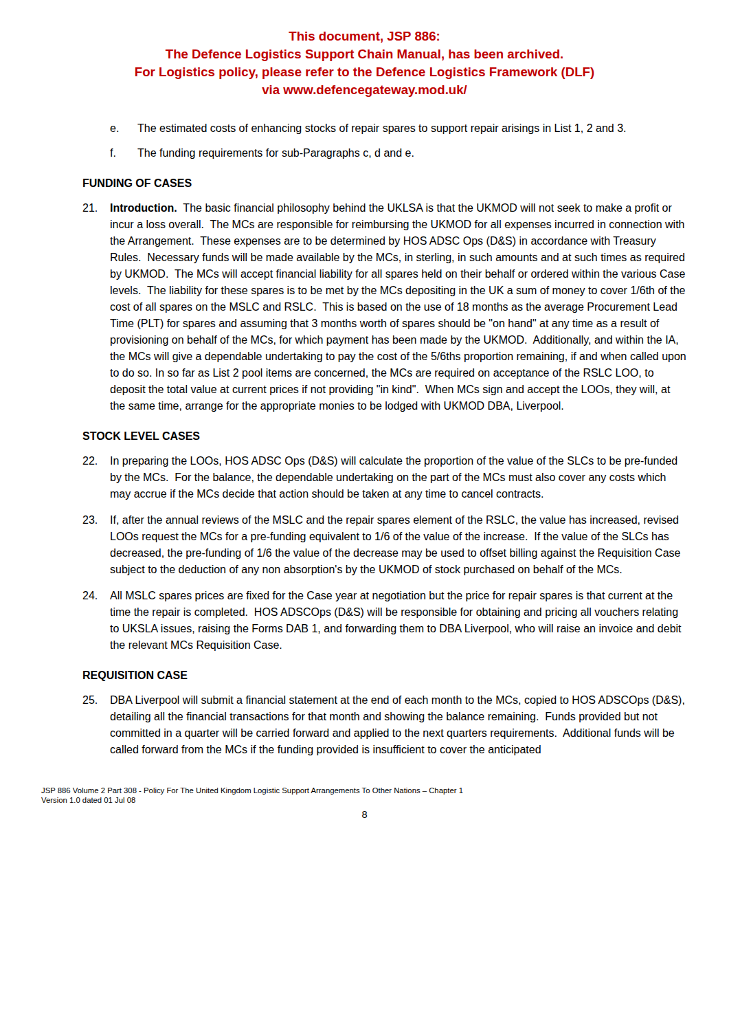This document, JSP 886:
The Defence Logistics Support Chain Manual, has been archived.
For Logistics policy, please refer to the Defence Logistics Framework (DLF)
via www.defencegateway.mod.uk/
e. The estimated costs of enhancing stocks of repair spares to support repair arisings in List 1, 2 and 3.
f. The funding requirements for sub-Paragraphs c, d and e.
Funding of Cases
21. Introduction. The basic financial philosophy behind the UKLSA is that the UKMOD will not seek to make a profit or incur a loss overall. The MCs are responsible for reimbursing the UKMOD for all expenses incurred in connection with the Arrangement. These expenses are to be determined by HOS ADSC Ops (D&S) in accordance with Treasury Rules. Necessary funds will be made available by the MCs, in sterling, in such amounts and at such times as required by UKMOD. The MCs will accept financial liability for all spares held on their behalf or ordered within the various Case levels. The liability for these spares is to be met by the MCs depositing in the UK a sum of money to cover 1/6th of the cost of all spares on the MSLC and RSLC. This is based on the use of 18 months as the average Procurement Lead Time (PLT) for spares and assuming that 3 months worth of spares should be "on hand" at any time as a result of provisioning on behalf of the MCs, for which payment has been made by the UKMOD. Additionally, and within the IA, the MCs will give a dependable undertaking to pay the cost of the 5/6ths proportion remaining, if and when called upon to do so. In so far as List 2 pool items are concerned, the MCs are required on acceptance of the RSLC LOO, to deposit the total value at current prices if not providing "in kind". When MCs sign and accept the LOOs, they will, at the same time, arrange for the appropriate monies to be lodged with UKMOD DBA, Liverpool.
Stock Level Cases
22. In preparing the LOOs, HOS ADSC Ops (D&S) will calculate the proportion of the value of the SLCs to be pre-funded by the MCs. For the balance, the dependable undertaking on the part of the MCs must also cover any costs which may accrue if the MCs decide that action should be taken at any time to cancel contracts.
23. If, after the annual reviews of the MSLC and the repair spares element of the RSLC, the value has increased, revised LOOs request the MCs for a pre-funding equivalent to 1/6 of the value of the increase. If the value of the SLCs has decreased, the pre-funding of 1/6 the value of the decrease may be used to offset billing against the Requisition Case subject to the deduction of any non absorption's by the UKMOD of stock purchased on behalf of the MCs.
24. All MSLC spares prices are fixed for the Case year at negotiation but the price for repair spares is that current at the time the repair is completed. HOS ADSCOps (D&S) will be responsible for obtaining and pricing all vouchers relating to UKSLA issues, raising the Forms DAB 1, and forwarding them to DBA Liverpool, who will raise an invoice and debit the relevant MCs Requisition Case.
Requisition Case
25. DBA Liverpool will submit a financial statement at the end of each month to the MCs, copied to HOS ADSCOps (D&S), detailing all the financial transactions for that month and showing the balance remaining. Funds provided but not committed in a quarter will be carried forward and applied to the next quarters requirements. Additional funds will be called forward from the MCs if the funding provided is insufficient to cover the anticipated
JSP 886 Volume 2 Part 308 - Policy For The United Kingdom Logistic Support Arrangements To Other Nations – Chapter 1
Version 1.0 dated 01 Jul 08
8